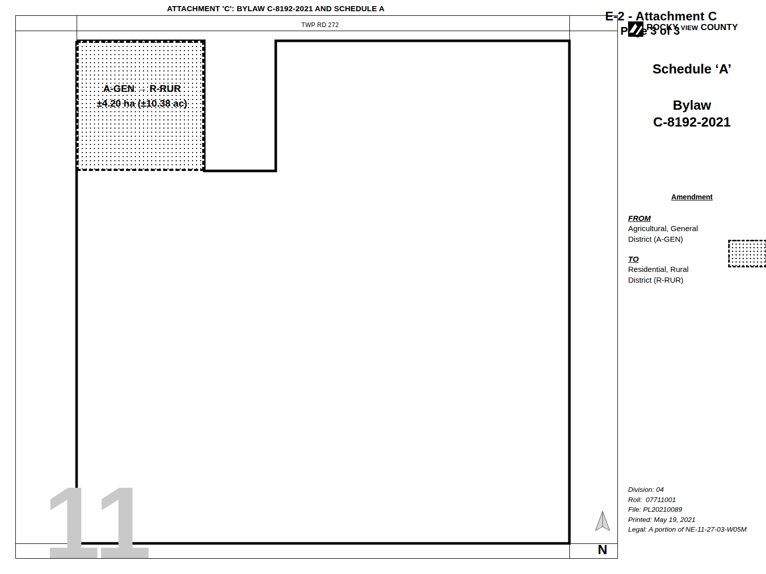ATTACHMENT 'C': BYLAW C-8192-2021 AND SCHEDULE A
E-2 - Attachment C
Page 3 of 3
TWP RD 272
A-GEN → R-RUR
±4.20 ha (±10.38 ac)
11
N
ROCKY VIEW COUNTY
Schedule ‘A’
Bylaw
C-8192-2021
Amendment
FROM
Agricultural, General
District (A-GEN)
TO
Residential, Rural
District (R-RUR)
Division: 04
Roll: 07711001
File: PL20210089
Printed: May 19, 2021
Legal: A portion of NE-11-27-03-W05M